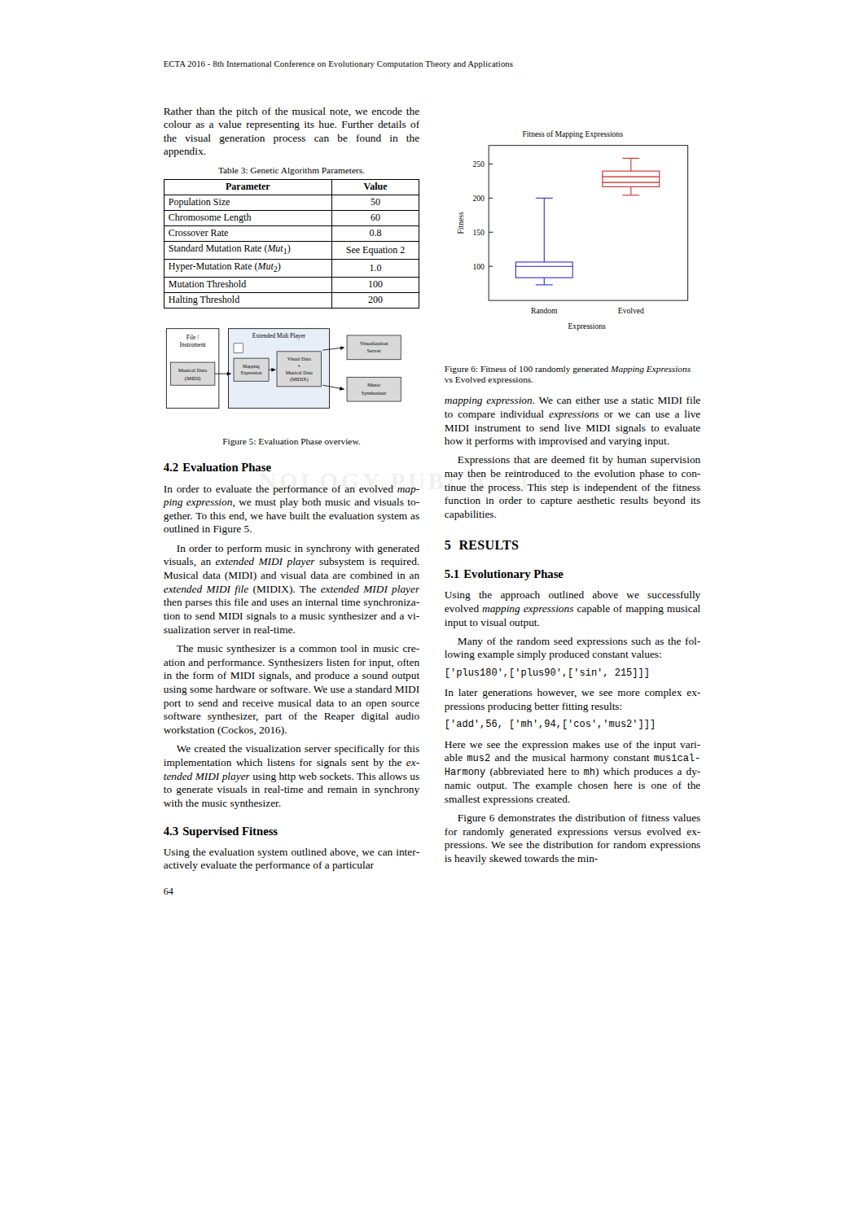NOLOGY PUBLICATIONS
ECTA 2016 - 8th International Conference on Evolutionary Computation Theory and Applications
Rather than the pitch of the musical note, we encode the colour as a value representing its hue. Further details of the visual generation process can be found in the appendix.
Table 3: Genetic Algorithm Parameters.
| Parameter | Value |
| --- | --- |
| Population Size | 50 |
| Chromosome Length | 60 |
| Crossover Rate | 0.8 |
| Standard Mutation Rate ( Mut 1 ) | See Equation 2 |
| Hyper-Mutation Rate ( Mut 2 ) | 1.0 |
| Mutation Threshold | 100 |
| Halting Threshold | 200 |
File / Instrument Musical Data (MIDI) Extended Midi Player Mapping Expression Visual Data + Musical Data (MIDIX) Visualization Server Music Synthesizer
Figure 5: Evaluation Phase overview.
4.2 Evaluation Phase
In order to evaluate the performance of an evolved mapping expression, we must play both music and visuals together. To this end, we have built the evaluation system as outlined in Figure 5.
In order to perform music in synchrony with generated visuals, an extended MIDI player subsystem is required. Musical data (MIDI) and visual data are combined in an extended MIDI file (MIDIX). The extended MIDI player then parses this file and uses an internal time synchronization to send MIDI signals to a music synthesizer and a visualization server in real-time.
The music synthesizer is a common tool in music creation and performance. Synthesizers listen for input, often in the form of MIDI signals, and produce a sound output using some hardware or software. We use a standard MIDI port to send and receive musical data to an open source software synthesizer, part of the Reaper digital audio workstation (Cockos, 2016).
We created the visualization server specifically for this implementation which listens for signals sent by the extended MIDI player using http web sockets. This allows us to generate visuals in real-time and remain in synchrony with the music synthesizer.
4.3 Supervised Fitness
Using the evaluation system outlined above, we can interactively evaluate the performance of a particular
Fitness of Mapping Expressions 250 200 150 100 Fitness Random Evolved Expressions
Figure 6: Fitness of 100 randomly generated Mapping Expressions vs Evolved expressions.
mapping expression. We can either use a static MIDI file to compare individual expressions or we can use a live MIDI instrument to send live MIDI signals to evaluate how it performs with improvised and varying input.
Expressions that are deemed fit by human supervision may then be reintroduced to the evolution phase to continue the process. This step is independent of the fitness function in order to capture aesthetic results beyond its capabilities.
5 RESULTS
5.1 Evolutionary Phase
Using the approach outlined above we successfully evolved mapping expressions capable of mapping musical input to visual output.
Many of the random seed expressions such as the following example simply produced constant values:
['plus180',['plus90',['sin', 215]]]
In later generations however, we see more complex expressions producing better fitting results:
['add',56, ['mh',94,['cos','mus2']]]
Here we see the expression makes use of the input variable mus2 and the musical harmony constant musicalHarmony (abbreviated here to mh) which produces a dynamic output. The example chosen here is one of the smallest expressions created.
Figure 6 demonstrates the distribution of fitness values for randomly generated expressions versus evolved expressions. We see the distribution for random expressions is heavily skewed towards the min-
64